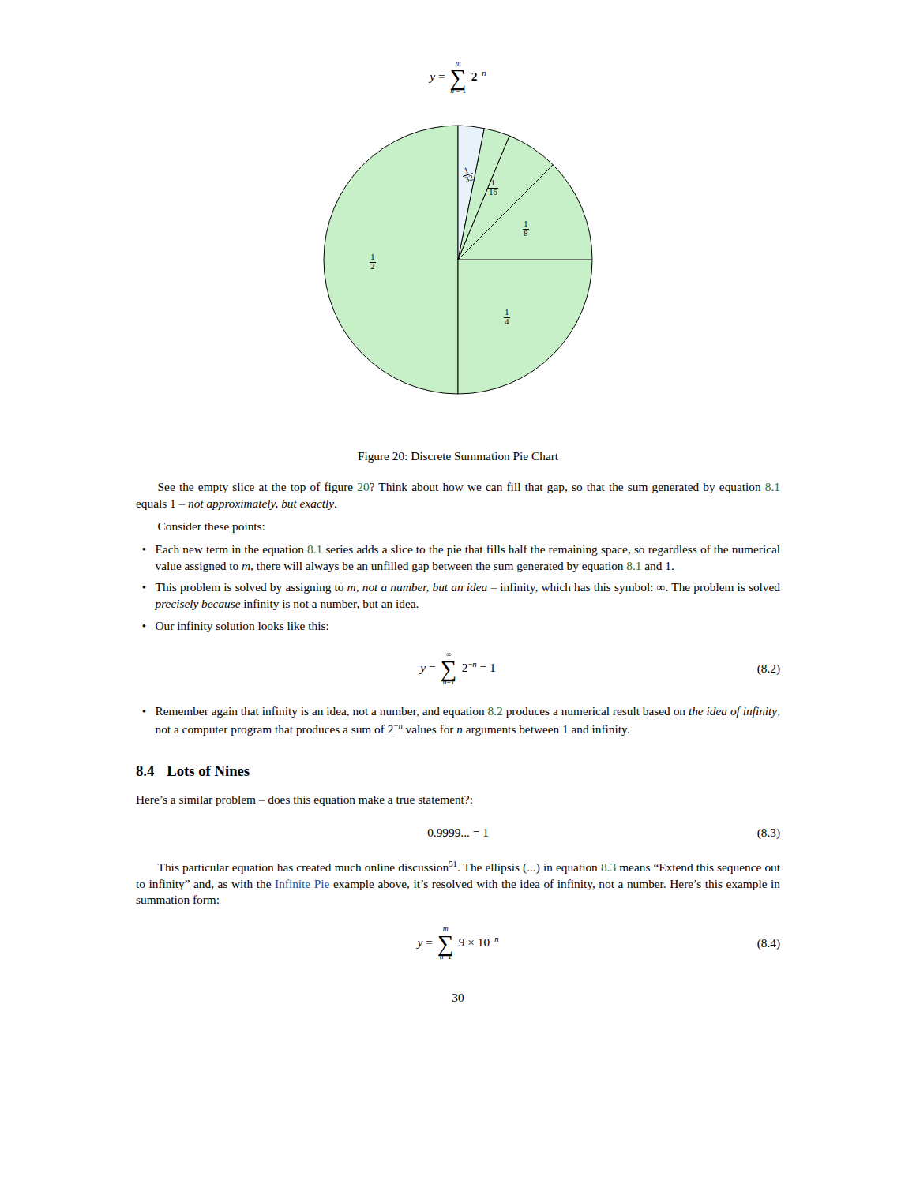y = m ∑ n = 1 2−n
12 14 18 116 132
Figure 20: Discrete Summation Pie Chart
See the empty slice at the top of figure 20? Think about how we can fill that gap, so that the sum generated by equation 8.1 equals 1 – not approximately, but exactly.
Consider these points:
Each new term in the equation 8.1 series adds a slice to the pie that fills half the remaining space, so regardless of the numerical value assigned to m, there will always be an unfilled gap between the sum generated by equation 8.1 and 1.
This problem is solved by assigning to m, not a number, but an idea – infinity, which has this symbol: ∞. The problem is solved precisely because infinity is not a number, but an idea.
Our infinity solution looks like this:
y = ∞ ∑ n=1 2−n = 1
(8.2)
Remember again that infinity is an idea, not a number, and equation 8.2 produces a numerical result based on the idea of infinity, not a computer program that produces a sum of 2−n values for n arguments between 1 and infinity.
8.4 Lots of Nines
Here’s a similar problem – does this equation make a true statement?:
0.9999... = 1
(8.3)
This particular equation has created much online discussion51. The ellipsis (...) in equation 8.3 means “Extend this sequence out to infinity” and, as with the Infinite Pie example above, it’s resolved with the idea of infinity, not a number. Here’s this example in summation form:
y = m ∑ n=1 9 × 10−n
(8.4)
30